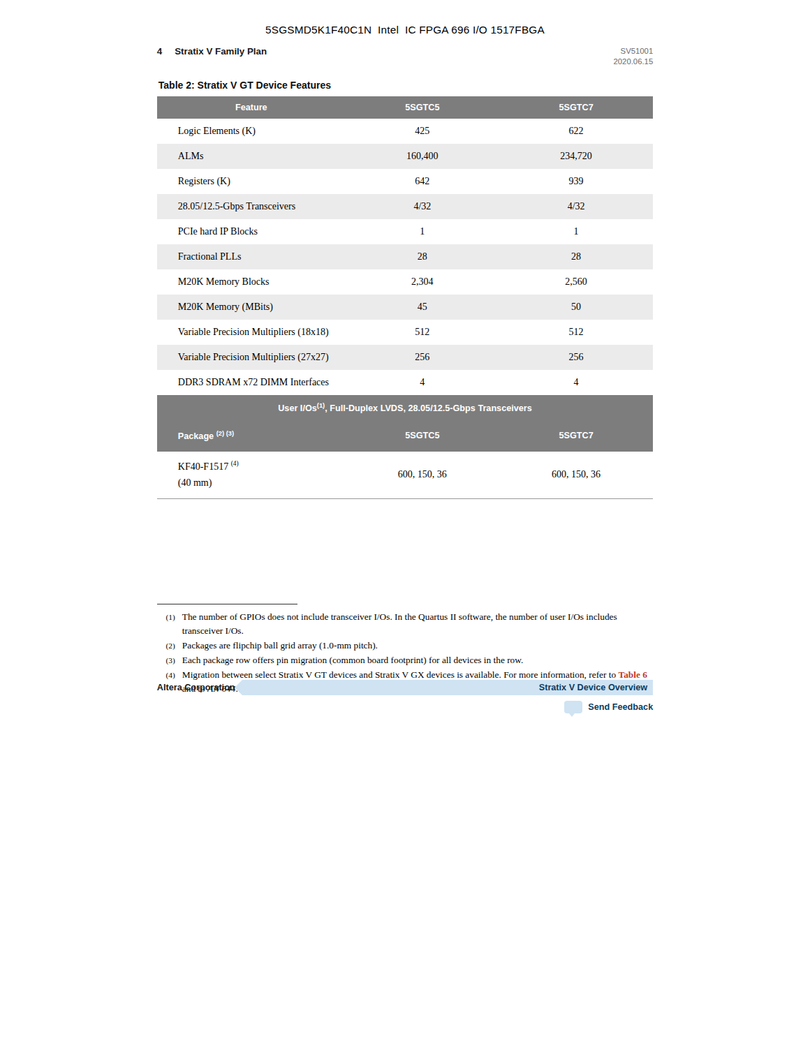5SGSMD5K1F40C1N Intel IC FPGA 696 I/O 1517FBGA
4 Stratix V Family Plan
SV51001
2020.06.15
Table 2: Stratix V GT Device Features
| Feature | 5SGTC5 | 5SGTC7 |
| --- | --- | --- |
| Logic Elements (K) | 425 | 622 |
| ALMs | 160,400 | 234,720 |
| Registers (K) | 642 | 939 |
| 28.05/12.5-Gbps Transceivers | 4/32 | 4/32 |
| PCIe hard IP Blocks | 1 | 1 |
| Fractional PLLs | 28 | 28 |
| M20K Memory Blocks | 2,304 | 2,560 |
| M20K Memory (MBits) | 45 | 50 |
| Variable Precision Multipliers (18x18) | 512 | 512 |
| Variable Precision Multipliers (27x27) | 256 | 256 |
| DDR3 SDRAM x72 DIMM Interfaces | 4 | 4 |
| User I/Os (1) , Full-Duplex LVDS, 28.05/12.5-Gbps Transceivers |
| Package (2) (3) | 5SGTC5 | 5SGTC7 |
| KF40-F1517 (4) (40 mm) | 600, 150, 36 | 600, 150, 36 |
(1)
The number of GPIOs does not include transceiver I/Os. In the Quartus II software, the number of user I/Os includes transceiver I/Os.
(2)
Packages are flipchip ball grid array (1.0-mm pitch).
(3)
Each package row offers pin migration (common board footprint) for all devices in the row.
(4)
Migration between select Stratix V GT devices and Stratix V GX devices is available. For more information, refer to Table 6 and to AN 644: Migration Between Stratix V GX and Stratix V GT Devices.
Altera Corporation
Stratix V Device Overview
Send Feedback